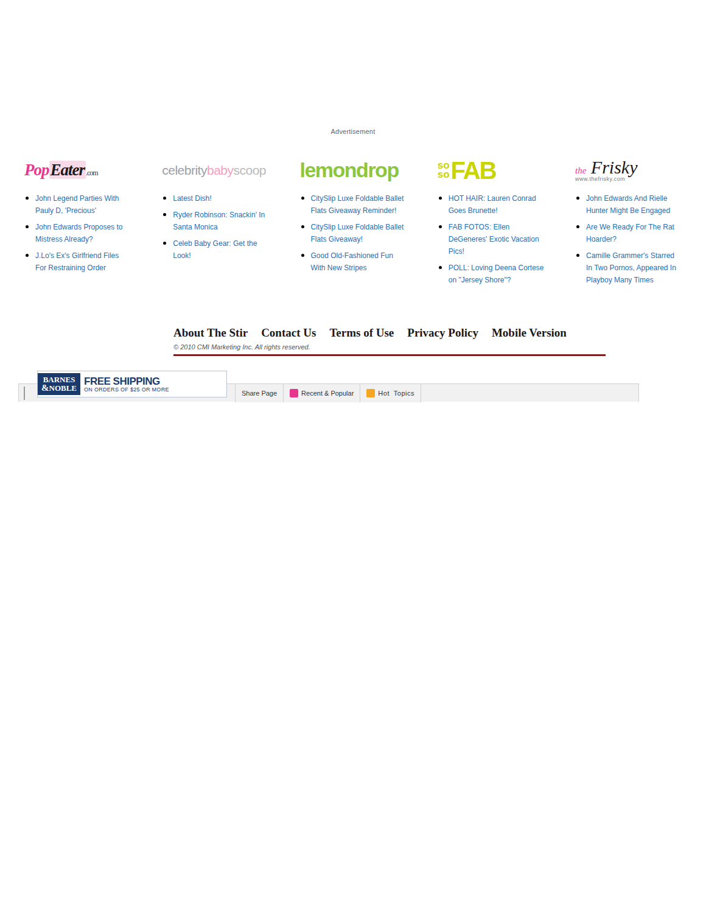Advertisement
PopEater.com
John Legend Parties With Pauly D, 'Precious'
John Edwards Proposes to Mistress Already?
J.Lo's Ex's Girlfriend Files For Restraining Order
celebritybaby scoop
Latest Dish!
Ryder Robinson: Snackin' In Santa Monica
Celeb Baby Gear: Get the Look!
lemondrop
CitySlip Luxe Foldable Ballet Flats Giveaway Reminder!
CitySlip Luxe Foldable Ballet Flats Giveaway!
Good Old-Fashioned Fun With New Stripes
so
so FAB
HOT HAIR: Lauren Conrad Goes Brunette!
FAB FOTOS: Ellen DeGeneres' Exotic Vacation Pics!
POLL: Loving Deena Cortese on "Jersey Shore"?
the Friskywww.thefrisky.com
John Edwards And Rielle Hunter Might Be Engaged
Are We Ready For The Rat Hoarder?
Camille Grammer's Starred In Two Pornos, Appeared In Playboy Many Times
About The Stir Contact Us Terms of Use Privacy Policy Mobile Version
© 2010 CMI Marketing Inc. All rights reserved.
BARNES
&NOBLE
FREE SHIPPING
ON ORDERS OF $25 OR MORE
Share Page
Recent & Popular
Hot Topics